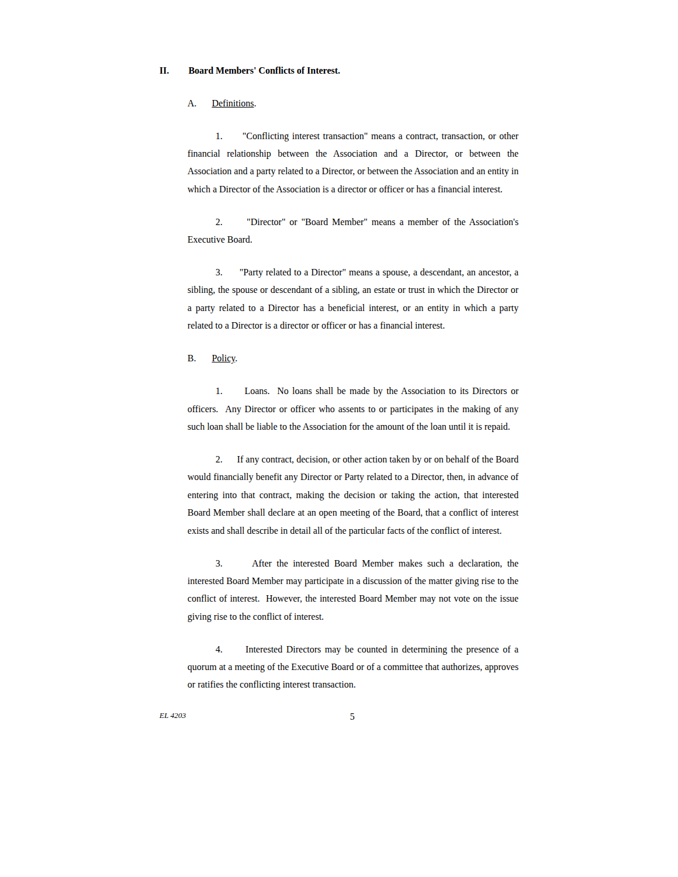II.
Board Members' Conflicts of Interest.
A.
Definitions.
1. "Conflicting interest transaction" means a contract, transaction, or other financial relationship between the Association and a Director, or between the Association and a party related to a Director, or between the Association and an entity in which a Director of the Association is a director or officer or has a financial interest.
2. "Director" or "Board Member" means a member of the Association's Executive Board.
3. "Party related to a Director" means a spouse, a descendant, an ancestor, a sibling, the spouse or descendant of a sibling, an estate or trust in which the Director or a party related to a Director has a beneficial interest, or an entity in which a party related to a Director is a director or officer or has a financial interest.
B.
Policy.
1. Loans. No loans shall be made by the Association to its Directors or officers. Any Director or officer who assents to or participates in the making of any such loan shall be liable to the Association for the amount of the loan until it is repaid.
2. If any contract, decision, or other action taken by or on behalf of the Board would financially benefit any Director or Party related to a Director, then, in advance of entering into that contract, making the decision or taking the action, that interested Board Member shall declare at an open meeting of the Board, that a conflict of interest exists and shall describe in detail all of the particular facts of the conflict of interest.
3. After the interested Board Member makes such a declaration, the interested Board Member may participate in a discussion of the matter giving rise to the conflict of interest. However, the interested Board Member may not vote on the issue giving rise to the conflict of interest.
4. Interested Directors may be counted in determining the presence of a quorum at a meeting of the Executive Board or of a committee that authorizes, approves or ratifies the conflicting interest transaction.
EL 4203
5